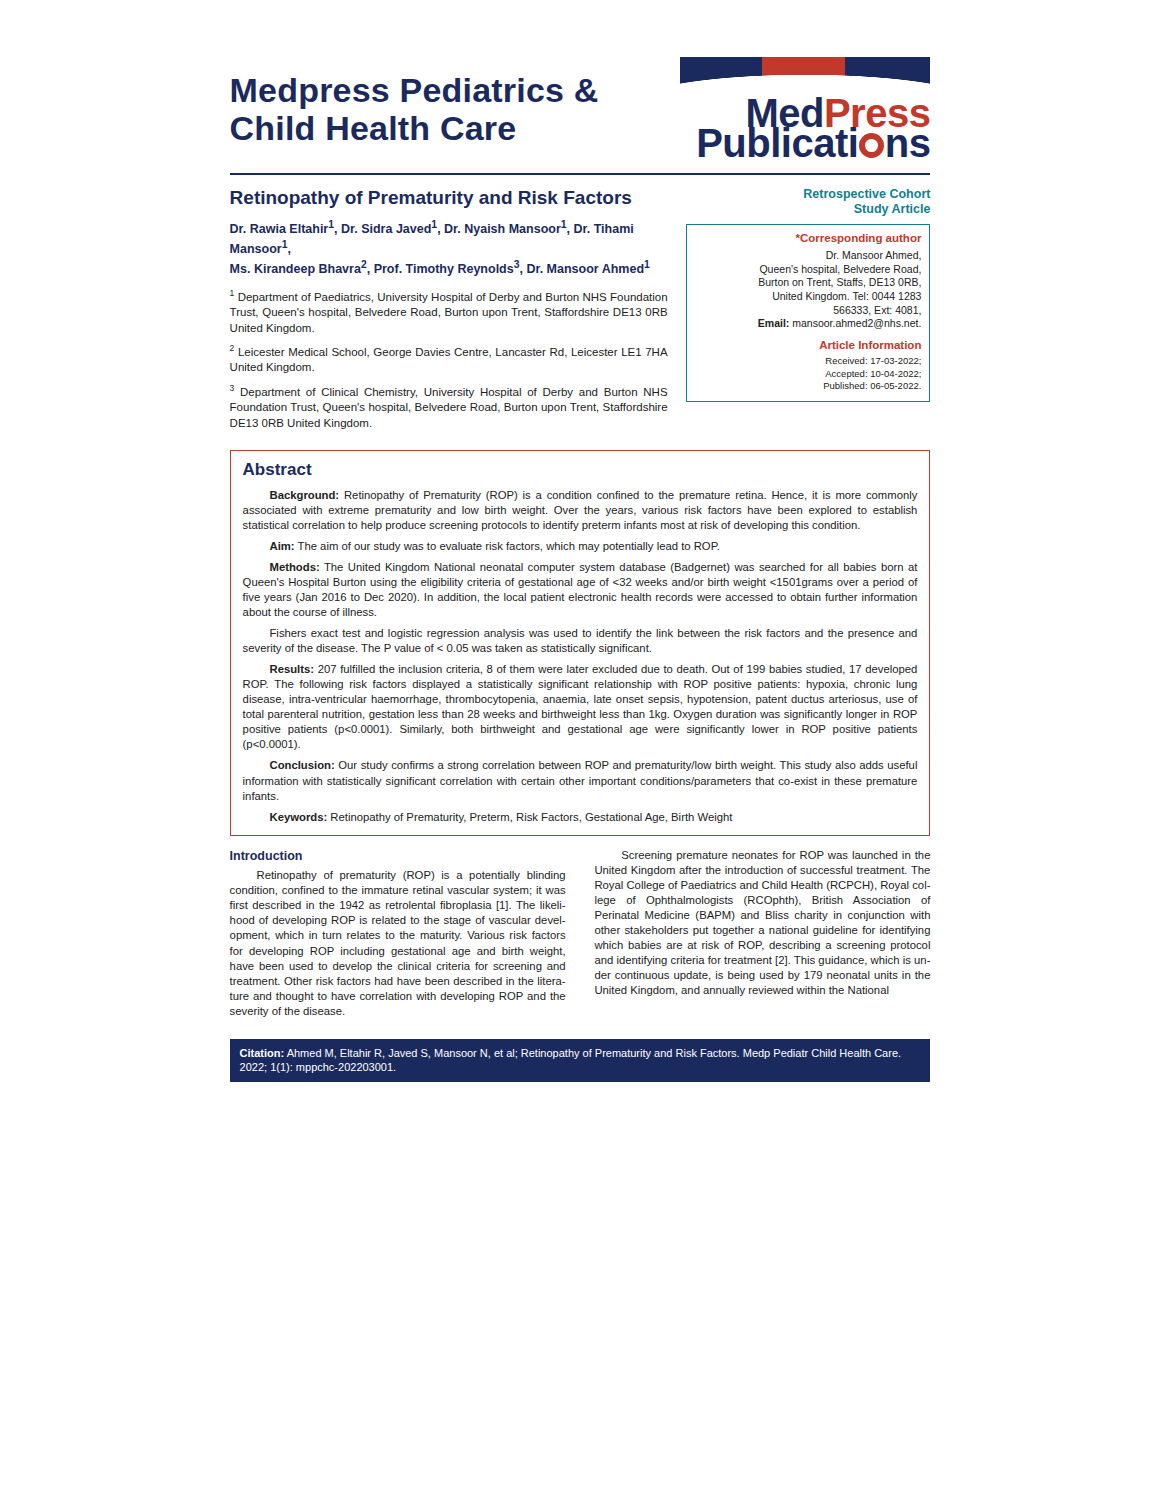Medpress Pediatrics &
Child Health Care
MedPress Publicati ns
Retinopathy of Prematurity and Risk Factors
Dr. Rawia Eltahir1, Dr. Sidra Javed1, Dr. Nyaish Mansoor1, Dr. Tihami Mansoor1,
Ms. Kirandeep Bhavra2, Prof. Timothy Reynolds3, Dr. Mansoor Ahmed1
1 Department of Paediatrics, University Hospital of Derby and Burton NHS Foundation Trust, Queen's hospital, Belvedere Road, Burton upon Trent, Staffordshire DE13 0RB United Kingdom.
2 Leicester Medical School, George Davies Centre, Lancaster Rd, Leicester LE1 7HA United Kingdom.
3 Department of Clinical Chemistry, University Hospital of Derby and Burton NHS Foundation Trust, Queen's hospital, Belvedere Road, Burton upon Trent, Staffordshire DE13 0RB United Kingdom.
Retrospective Cohort
Study Article
*Corresponding author
Dr. Mansoor Ahmed,
Queen's hospital, Belvedere Road,
Burton on Trent, Staffs, DE13 0RB,
United Kingdom. Tel: 0044 1283
566333, Ext: 4081,
Email: mansoor.ahmed2@nhs.net.
Article Information
Received: 17-03-2022;
Accepted: 10-04-2022;
Published: 06-05-2022.
Abstract
Background: Retinopathy of Prematurity (ROP) is a condition confined to the premature retina. Hence, it is more commonly associated with extreme prematurity and low birth weight. Over the years, various risk factors have been explored to establish statistical correlation to help produce screening protocols to identify preterm infants most at risk of developing this condition.
Aim: The aim of our study was to evaluate risk factors, which may potentially lead to ROP.
Methods: The United Kingdom National neonatal computer system database (Badgernet) was searched for all babies born at Queen's Hospital Burton using the eligibility criteria of gestational age of <32 weeks and/or birth weight <1501grams over a period of five years (Jan 2016 to Dec 2020). In addition, the local patient electronic health records were accessed to obtain further information about the course of illness.
Fishers exact test and logistic regression analysis was used to identify the link between the risk factors and the presence and severity of the disease. The P value of < 0.05 was taken as statistically significant.
Results: 207 fulfilled the inclusion criteria, 8 of them were later excluded due to death. Out of 199 babies studied, 17 developed ROP. The following risk factors displayed a statistically significant relationship with ROP positive patients: hypoxia, chronic lung disease, intra-ventricular haemorrhage, thrombocytopenia, anaemia, late onset sepsis, hypotension, patent ductus arteriosus, use of total parenteral nutrition, gestation less than 28 weeks and birthweight less than 1kg. Oxygen duration was significantly longer in ROP positive patients (p<0.0001). Similarly, both birthweight and gestational age were significantly lower in ROP positive patients (p<0.0001).
Conclusion: Our study confirms a strong correlation between ROP and prematurity/low birth weight. This study also adds useful information with statistically significant correlation with certain other important conditions/parameters that co-exist in these premature infants.
Keywords: Retinopathy of Prematurity, Preterm, Risk Factors, Gestational Age, Birth Weight
Introduction
Retinopathy of prematurity (ROP) is a potentially blinding condition, confined to the immature retinal vascular system; it was first described in the 1942 as retrolental fibroplasia [1]. The likelihood of developing ROP is related to the stage of vascular development, which in turn relates to the maturity. Various risk factors for developing ROP including gestational age and birth weight, have been used to develop the clinical criteria for screening and treatment. Other risk factors had have been described in the literature and thought to have correlation with developing ROP and the severity of the disease.
Screening premature neonates for ROP was launched in the United Kingdom after the introduction of successful treatment. The Royal College of Paediatrics and Child Health (RCPCH), Royal college of Ophthalmologists (RCOphth), British Association of Perinatal Medicine (BAPM) and Bliss charity in conjunction with other stakeholders put together a national guideline for identifying which babies are at risk of ROP, describing a screening protocol and identifying criteria for treatment [2]. This guidance, which is under continuous update, is being used by 179 neonatal units in the United Kingdom, and annually reviewed within the National
Citation: Ahmed M, Eltahir R, Javed S, Mansoor N, et al; Retinopathy of Prematurity and Risk Factors. Medp Pediatr Child Health Care. 2022; 1(1): mppchc-202203001.